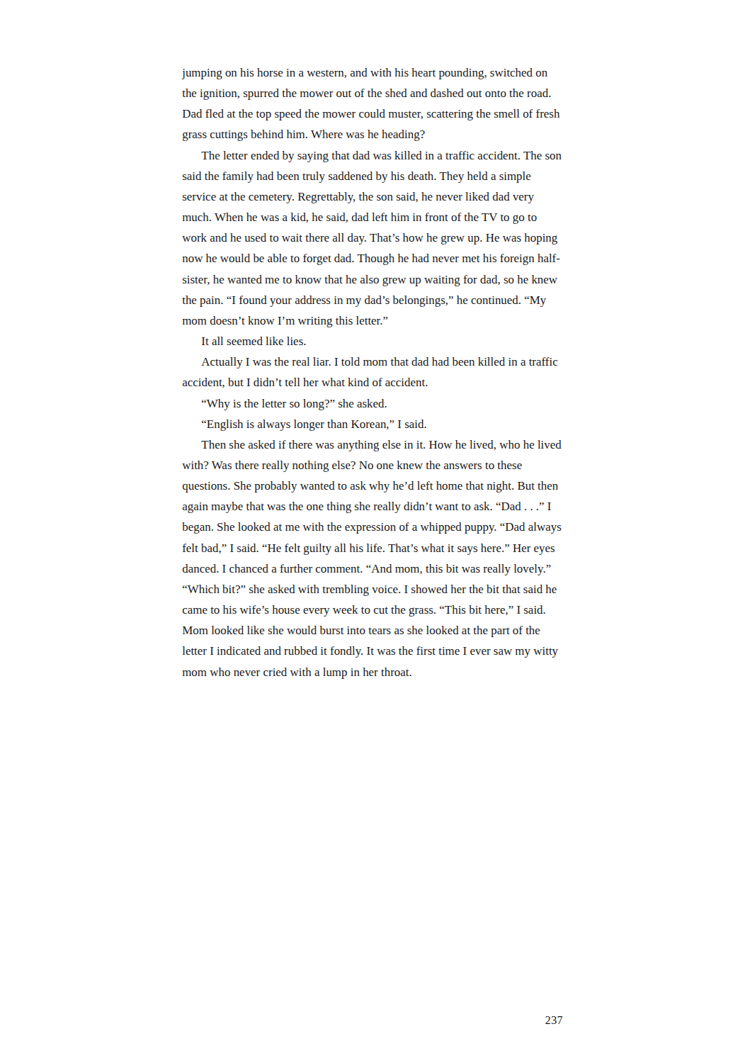jumping on his horse in a western, and with his heart pounding, switched on the ignition, spurred the mower out of the shed and dashed out onto the road. Dad fled at the top speed the mower could muster, scattering the smell of fresh grass cuttings behind him. Where was he heading?
The letter ended by saying that dad was killed in a traffic accident. The son said the family had been truly saddened by his death. They held a simple service at the cemetery. Regrettably, the son said, he never liked dad very much. When he was a kid, he said, dad left him in front of the TV to go to work and he used to wait there all day. That’s how he grew up. He was hoping now he would be able to forget dad. Though he had never met his foreign half-sister, he wanted me to know that he also grew up waiting for dad, so he knew the pain. “I found your address in my dad’s belongings,” he continued. “My mom doesn’t know I’m writing this letter.”
It all seemed like lies.
Actually I was the real liar. I told mom that dad had been killed in a traffic accident, but I didn’t tell her what kind of accident.
“Why is the letter so long?” she asked.
“English is always longer than Korean,” I said.
Then she asked if there was anything else in it. How he lived, who he lived with? Was there really nothing else? No one knew the answers to these questions. She probably wanted to ask why he’d left home that night. But then again maybe that was the one thing she really didn’t want to ask. “Dad . . .” I began. She looked at me with the expression of a whipped puppy. “Dad always felt bad,” I said. “He felt guilty all his life. That’s what it says here.” Her eyes danced. I chanced a further comment. “And mom, this bit was really lovely.” “Which bit?” she asked with trembling voice. I showed her the bit that said he came to his wife’s house every week to cut the grass. “This bit here,” I said. Mom looked like she would burst into tears as she looked at the part of the letter I indicated and rubbed it fondly. It was the first time I ever saw my witty mom who never cried with a lump in her throat.
237